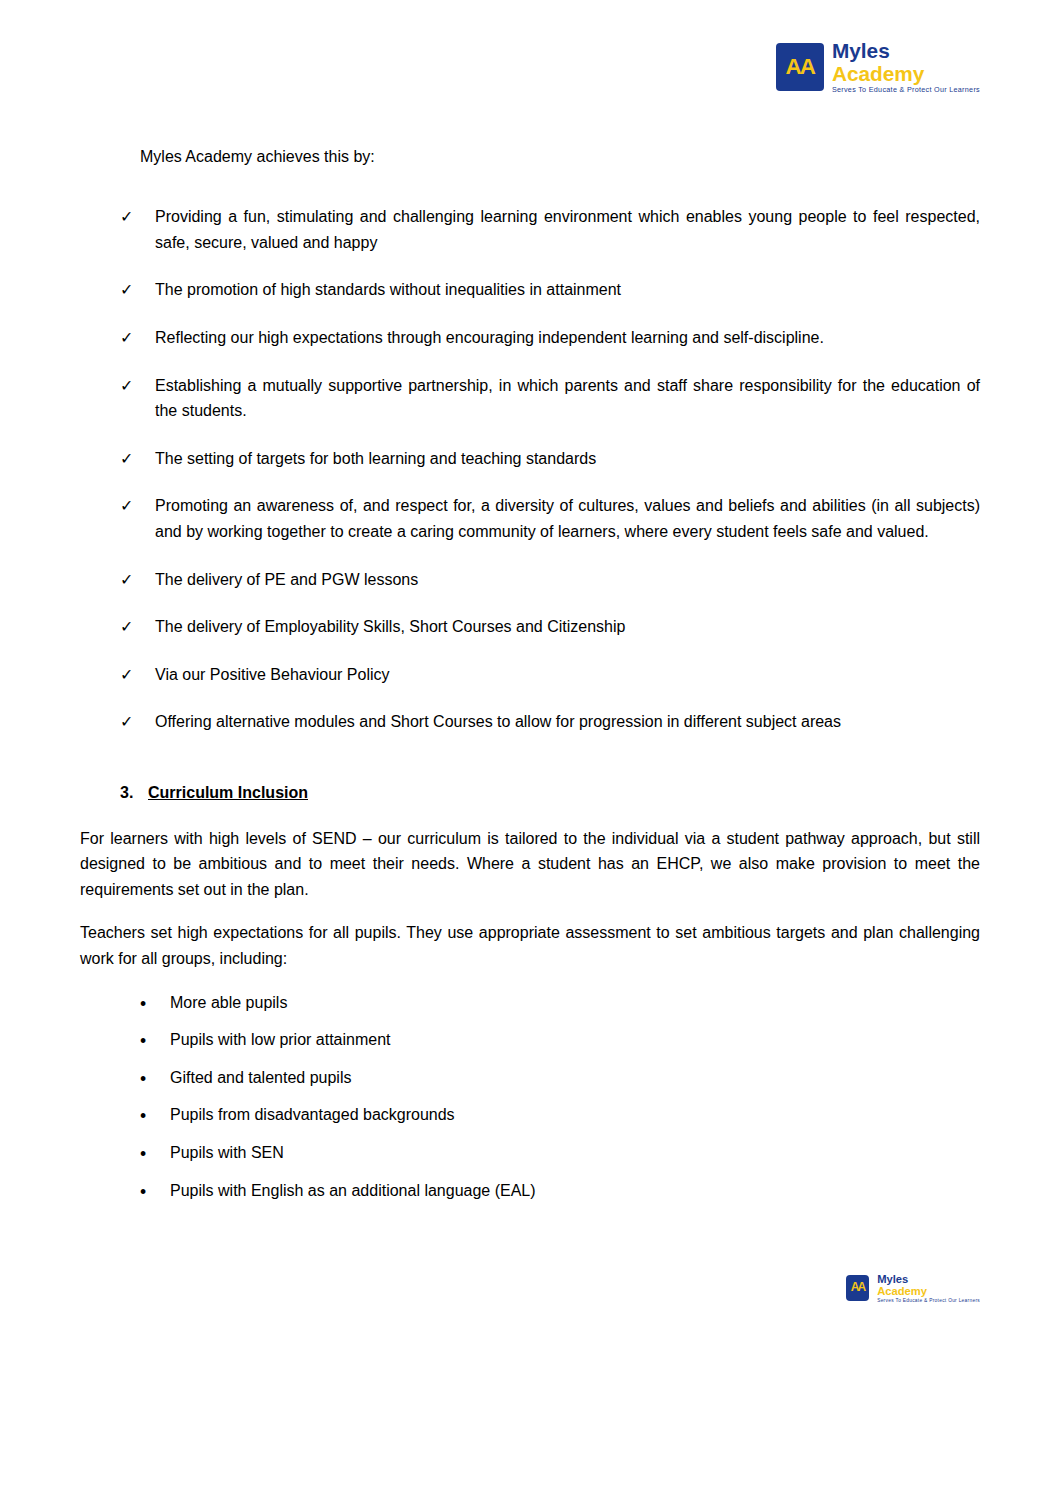AA Myles Academy Serves To Educate & Protect Our Learners
Myles Academy achieves this by:
Providing a fun, stimulating and challenging learning environment which enables young people to feel respected, safe, secure, valued and happy
The promotion of high standards without inequalities in attainment
Reflecting our high expectations through encouraging independent learning and self-discipline.
Establishing a mutually supportive partnership, in which parents and staff share responsibility for the education of the students.
The setting of targets for both learning and teaching standards
Promoting an awareness of, and respect for, a diversity of cultures, values and beliefs and abilities (in all subjects) and by working together to create a caring community of learners, where every student feels safe and valued.
The delivery of PE and PGW lessons
The delivery of Employability Skills, Short Courses and Citizenship
Via our Positive Behaviour Policy
Offering alternative modules and Short Courses to allow for progression in different subject areas
3. Curriculum Inclusion
For learners with high levels of SEND – our curriculum is tailored to the individual via a student pathway approach, but still designed to be ambitious and to meet their needs. Where a student has an EHCP, we also make provision to meet the requirements set out in the plan.
Teachers set high expectations for all pupils. They use appropriate assessment to set ambitious targets and plan challenging work for all groups, including:
More able pupils
Pupils with low prior attainment
Gifted and talented pupils
Pupils from disadvantaged backgrounds
Pupils with SEN
Pupils with English as an additional language (EAL)
AA Myles Academy Serves To Educate & Protect Our Learners